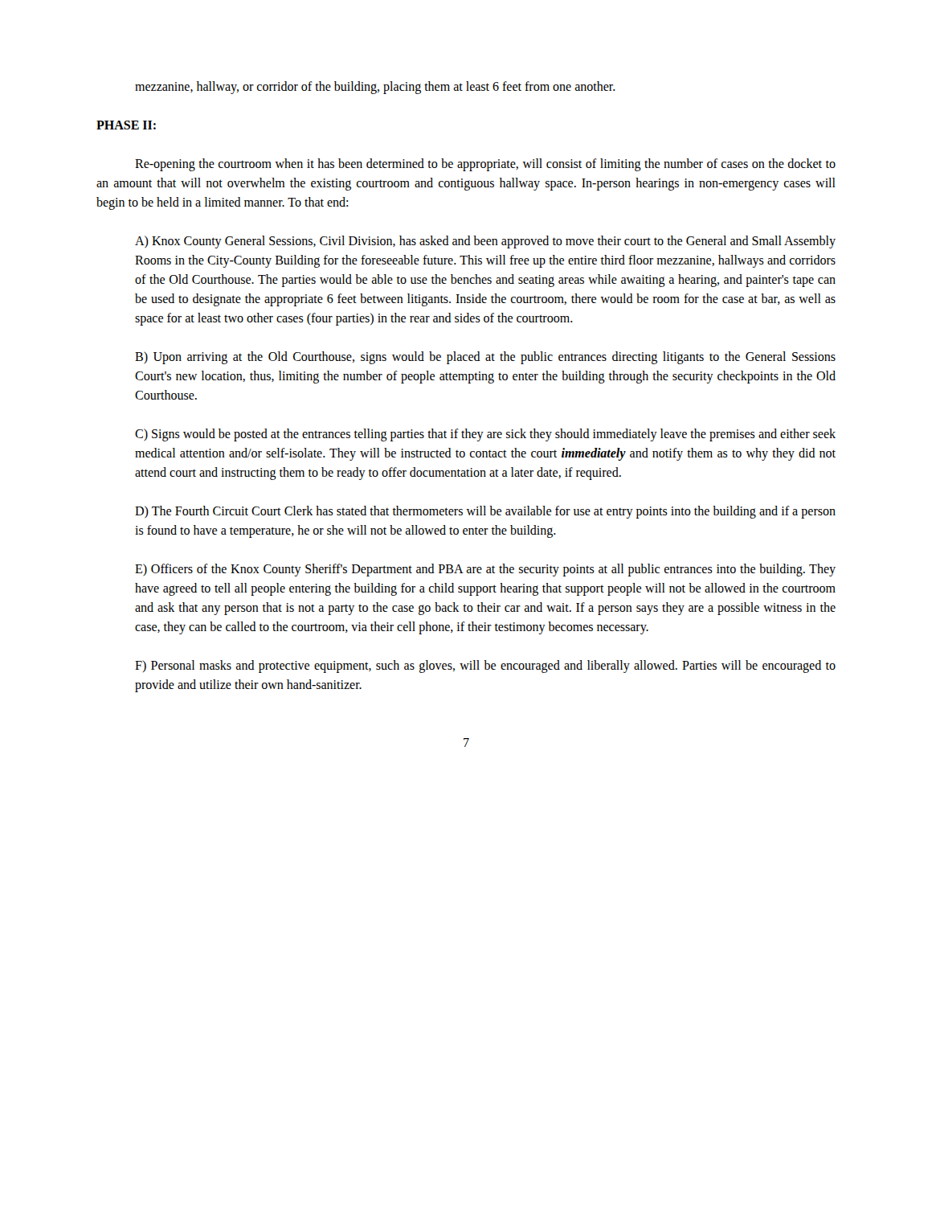mezzanine, hallway, or corridor of the building, placing them at least 6 feet from one another.
PHASE II:
Re-opening the courtroom when it has been determined to be appropriate, will consist of limiting the number of cases on the docket to an amount that will not overwhelm the existing courtroom and contiguous hallway space. In-person hearings in non-emergency cases will begin to be held in a limited manner. To that end:
A) Knox County General Sessions, Civil Division, has asked and been approved to move their court to the General and Small Assembly Rooms in the City-County Building for the foreseeable future. This will free up the entire third floor mezzanine, hallways and corridors of the Old Courthouse. The parties would be able to use the benches and seating areas while awaiting a hearing, and painter's tape can be used to designate the appropriate 6 feet between litigants. Inside the courtroom, there would be room for the case at bar, as well as space for at least two other cases (four parties) in the rear and sides of the courtroom.
B) Upon arriving at the Old Courthouse, signs would be placed at the public entrances directing litigants to the General Sessions Court's new location, thus, limiting the number of people attempting to enter the building through the security checkpoints in the Old Courthouse.
C) Signs would be posted at the entrances telling parties that if they are sick they should immediately leave the premises and either seek medical attention and/or self-isolate. They will be instructed to contact the court immediately and notify them as to why they did not attend court and instructing them to be ready to offer documentation at a later date, if required.
D) The Fourth Circuit Court Clerk has stated that thermometers will be available for use at entry points into the building and if a person is found to have a temperature, he or she will not be allowed to enter the building.
E) Officers of the Knox County Sheriff's Department and PBA are at the security points at all public entrances into the building. They have agreed to tell all people entering the building for a child support hearing that support people will not be allowed in the courtroom and ask that any person that is not a party to the case go back to their car and wait. If a person says they are a possible witness in the case, they can be called to the courtroom, via their cell phone, if their testimony becomes necessary.
F) Personal masks and protective equipment, such as gloves, will be encouraged and liberally allowed. Parties will be encouraged to provide and utilize their own hand-sanitizer.
7